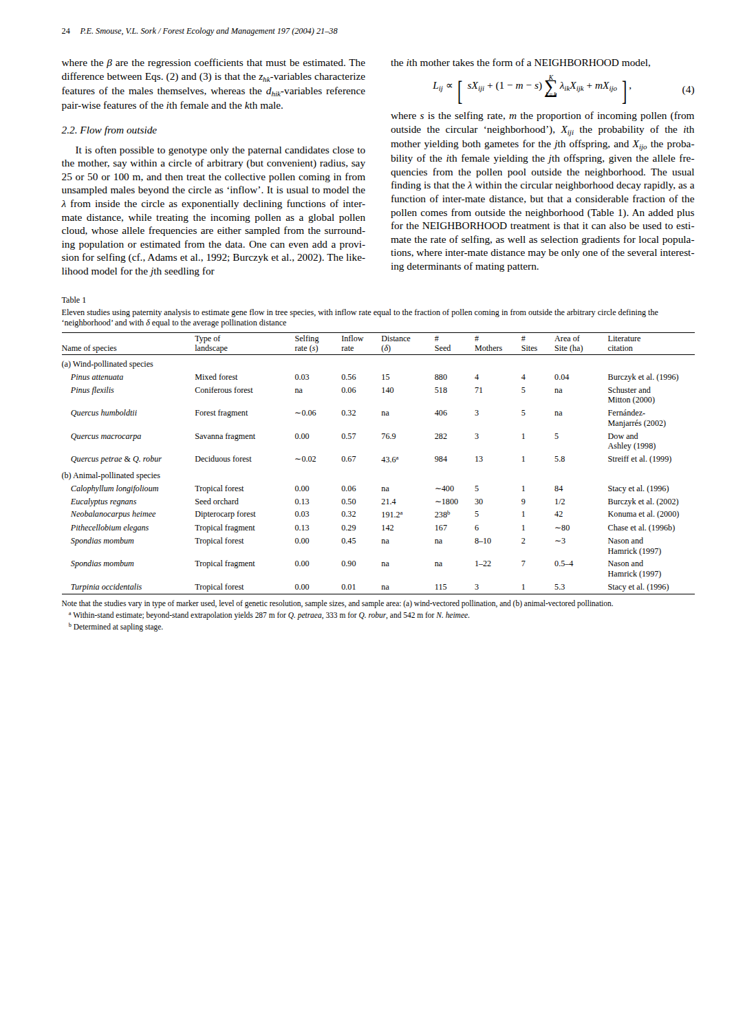24 P.E. Smouse, V.L. Sork / Forest Ecology and Management 197 (2004) 21–38
where the β are the regression coefficients that must be estimated. The difference between Eqs. (2) and (3) is that the zhk-variables characterize features of the males themselves, whereas the dhik-variables reference pair-wise features of the ith female and the kth male.
2.2. Flow from outside
It is often possible to genotype only the paternal candidates close to the mother, say within a circle of arbitrary (but convenient) radius, say 25 or 50 or 100 m, and then treat the collective pollen coming in from unsampled males beyond the circle as ‘inflow’. It is usual to model the λ from inside the circle as exponentially declining functions of inter-mate distance, while treating the incoming pollen as a global pollen cloud, whose allele frequencies are either sampled from the surrounding population or estimated from the data. One can even add a provision for selfing (cf., Adams et al., 1992; Burczyk et al., 2002). The likelihood model for the jth seedling for
the ith mother takes the form of a NEIGHBORHOOD model,
Lij ∝ [ sXiji + (1 − m − s)K∑k=1 λik Xijk + mXijo ], (4)
where s is the selfing rate, m the proportion of incoming pollen (from outside the circular ‘neighborhood’), Xiji the probability of the ith mother yielding both gametes for the jth offspring, and Xijo the probability of the ith female yielding the jth offspring, given the allele frequencies from the pollen pool outside the neighborhood. The usual finding is that the λ within the circular neighborhood decay rapidly, as a function of inter-mate distance, but that a considerable fraction of the pollen comes from outside the neighborhood (Table 1). An added plus for the NEIGHBORHOOD treatment is that it can also be used to estimate the rate of selfing, as well as selection gradients for local populations, where inter-mate distance may be only one of the several interesting determinants of mating pattern.
Table 1
Eleven studies using paternity analysis to estimate gene flow in tree species, with inflow rate equal to the fraction of pollen coming in from outside the arbitrary circle defining the ‘neighborhood’ and with δ equal to the average pollination distance
| Name of species | Type of landscape | Selfing rate ( s ) | Inflow rate | Distance ( δ ) | # Seed | # Mothers | # Sites | Area of Site (ha) | Literature citation |
| --- | --- | --- | --- | --- | --- | --- | --- | --- | --- |
| (a) Wind-pollinated species |
| Pinus attenuata | Mixed forest | 0.03 | 0.56 | 15 | 880 | 4 | 4 | 0.04 | Burczyk et al. (1996) |
| Pinus flexilis | Coniferous forest | na | 0.06 | 140 | 518 | 71 | 5 | na | Schuster and Mitton (2000) |
| Quercus humboldtii | Forest fragment | ∼0.06 | 0.32 | na | 406 | 3 | 5 | na | Fernández- Manjarrés (2002) |
| Quercus macrocarpa | Savanna fragment | 0.00 | 0.57 | 76.9 | 282 | 3 | 1 | 5 | Dow and Ashley (1998) |
| Quercus petrae & Q. robur | Deciduous forest | ∼0.02 | 0.67 | 43.6 a | 984 | 13 | 1 | 5.8 | Streiff et al. (1999) |
| (b) Animal-pollinated species |
| Calophyllum longifolioum | Tropical forest | 0.00 | 0.06 | na | ∼400 | 5 | 1 | 84 | Stacy et al. (1996) |
| Eucalyptus regnans | Seed orchard | 0.13 | 0.50 | 21.4 | ∼1800 | 30 | 9 | 1/2 | Burczyk et al. (2002) |
| Neobalanocarpus heimee | Dipterocarp forest | 0.03 | 0.32 | 191.2 a | 238 b | 5 | 1 | 42 | Konuma et al. (2000) |
| Pithecellobium elegans | Tropical fragment | 0.13 | 0.29 | 142 | 167 | 6 | 1 | ∼80 | Chase et al. (1996b) |
| Spondias mombum | Tropical forest | 0.00 | 0.45 | na | na | 8–10 | 2 | ∼3 | Nason and Hamrick (1997) |
| Spondias mombum | Tropical fragment | 0.00 | 0.90 | na | na | 1–22 | 7 | 0.5–4 | Nason and Hamrick (1997) |
| Turpinia occidentalis | Tropical forest | 0.00 | 0.01 | na | 115 | 3 | 1 | 5.3 | Stacy et al. (1996) |
Note that the studies vary in type of marker used, level of genetic resolution, sample sizes, and sample area: (a) wind-vectored pollination, and (b) animal-vectored pollination.
a Within-stand estimate; beyond-stand extrapolation yields 287 m for Q. petraea, 333 m for Q. robur, and 542 m for N. heimee.
b Determined at sapling stage.